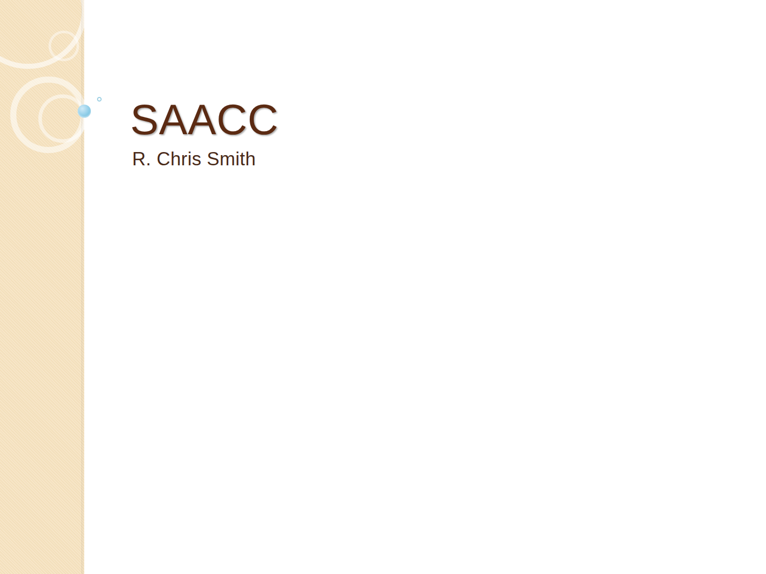SAACC
R. Chris Smith